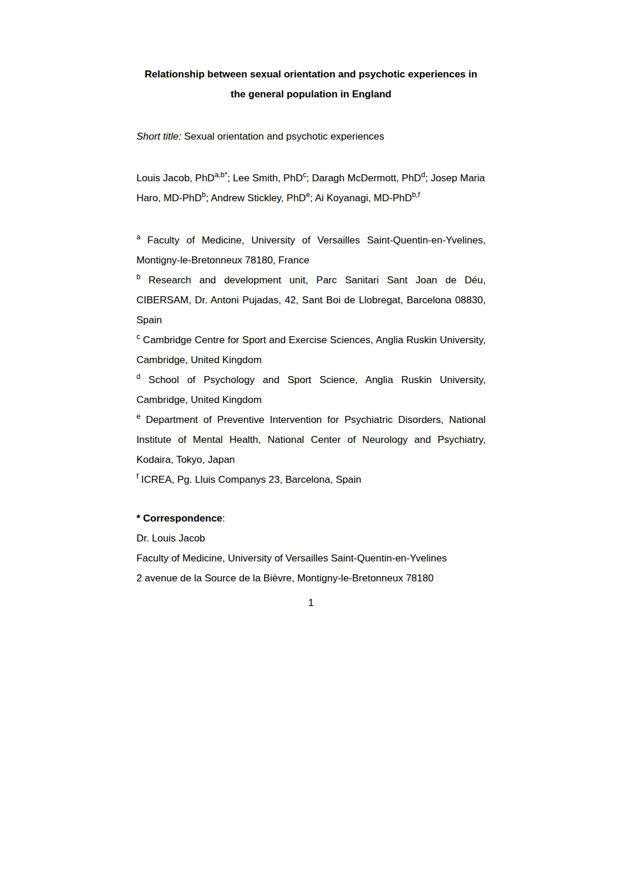Relationship between sexual orientation and psychotic experiences in
the general population in England
Short title: Sexual orientation and psychotic experiences
Louis Jacob, PhDa,b*; Lee Smith, PhDc; Daragh McDermott, PhDd; Josep Maria Haro, MD-PhDb; Andrew Stickley, PhDe; Ai Koyanagi, MD-PhDb,f
a Faculty of Medicine, University of Versailles Saint-Quentin-en-Yvelines, Montigny-le-Bretonneux 78180, France
b Research and development unit, Parc Sanitari Sant Joan de Déu, CIBERSAM, Dr. Antoni Pujadas, 42, Sant Boi de Llobregat, Barcelona 08830, Spain
c Cambridge Centre for Sport and Exercise Sciences, Anglia Ruskin University, Cambridge, United Kingdom
d School of Psychology and Sport Science, Anglia Ruskin University, Cambridge, United Kingdom
e Department of Preventive Intervention for Psychiatric Disorders, National Institute of Mental Health, National Center of Neurology and Psychiatry, Kodaira, Tokyo, Japan
f ICREA, Pg. Lluis Companys 23, Barcelona, Spain
* Correspondence:
Dr. Louis Jacob
Faculty of Medicine, University of Versailles Saint-Quentin-en-Yvelines
2 avenue de la Source de la Bièvre, Montigny-le-Bretonneux 78180
1